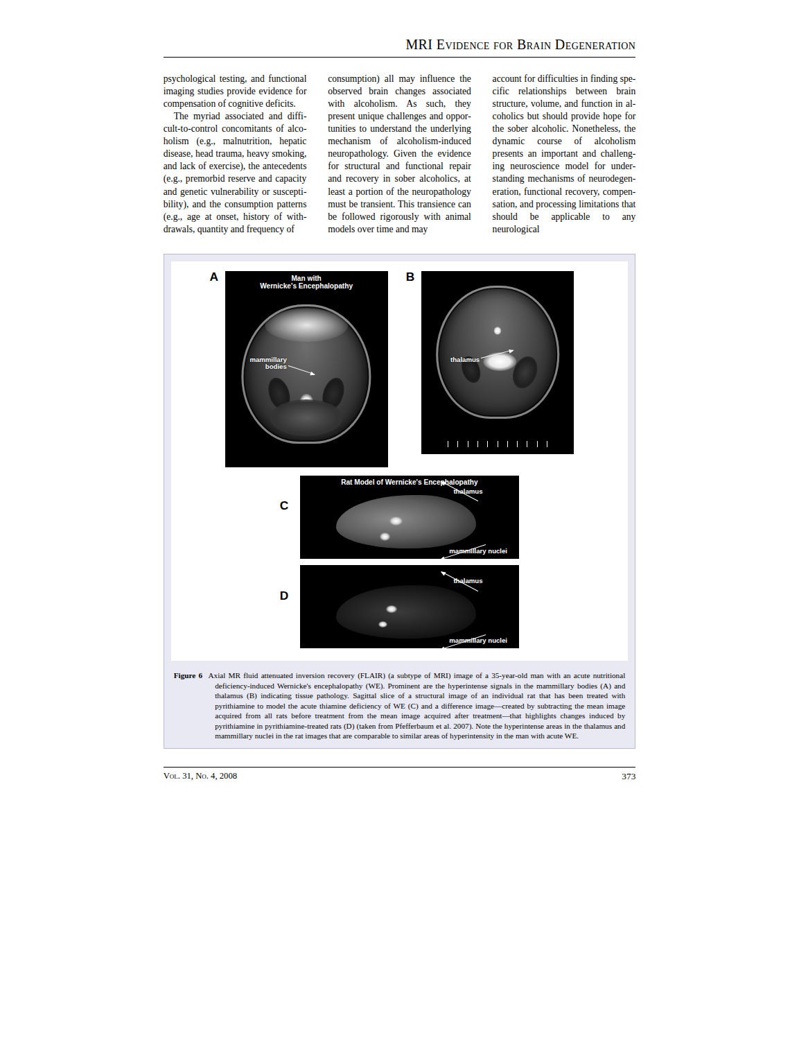MRI Evidence for Brain Degeneration
psychological testing, and functional imaging studies provide evidence for compensation of cognitive deficits.
The myriad associated and difficult-to-control concomitants of alcoholism (e.g., malnutrition, hepatic disease, head trauma, heavy smoking, and lack of exercise), the antecedents (e.g., premorbid reserve and capacity and genetic vulnerability or susceptibility), and the consumption patterns (e.g., age at onset, history of withdrawals, quantity and frequency of
consumption) all may influence the observed brain changes associated with alcoholism. As such, they present unique challenges and opportunities to understand the underlying mechanism of alcoholism-induced neuropathology. Given the evidence for structural and functional repair and recovery in sober alcoholics, at least a portion of the neuropathology must be transient. This transience can be followed rigorously with animal models over time and may
account for difficulties in finding specific relationships between brain structure, volume, and function in alcoholics but should provide hope for the sober alcoholic. Nonetheless, the dynamic course of alcoholism presents an important and challenging neuroscience model for understanding mechanisms of neurodegeneration, functional recovery, compensation, and processing limitations that should be applicable to any neurological
A
Man with
Wernicke's Encephalopathy
mammillary
bodies
B
thalamus
C
Rat Model of Wernicke's Encephalopathy
thalamus
mammillary nuclei
D
thalamus
mammillary nuclei
Figure 6 Axial MR fluid attenuated inversion recovery (FLAIR) (a subtype of MRI) image of a 35-year-old man with an acute nutritional deficiency-induced Wernicke's encephalopathy (WE). Prominent are the hyperintense signals in the mammillary bodies (A) and thalamus (B) indicating tissue pathology. Sagittal slice of a structural image of an individual rat that has been treated with pyrithiamine to model the acute thiamine deficiency of WE (C) and a difference image—created by subtracting the mean image acquired from all rats before treatment from the mean image acquired after treatment—that highlights changes induced by pyrithiamine in pyrithiamine-treated rats (D) (taken from Pfefferbaum et al. 2007). Note the hyperintense areas in the thalamus and mammillary nuclei in the rat images that are comparable to similar areas of hyperintensity in the man with acute WE.
Vol. 31, No. 4, 2008
373